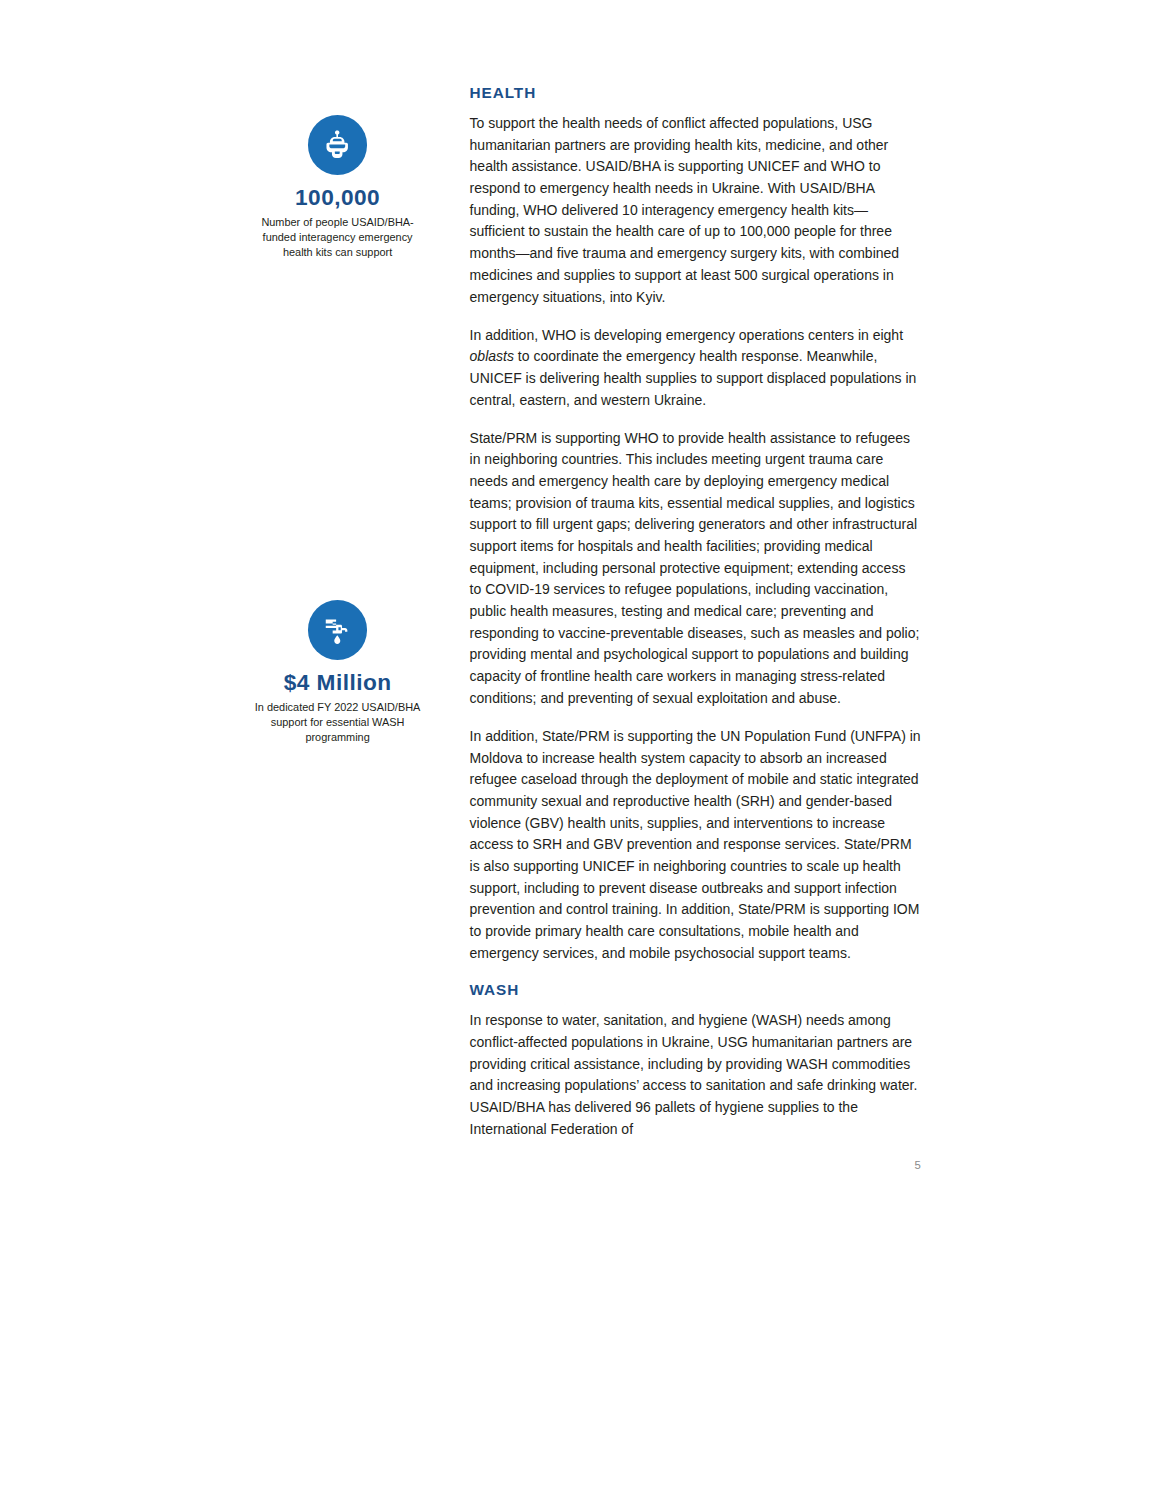100,000
Number of people USAID/BHA-funded interagency emergency health kits can support
$4 Million
In dedicated FY 2022 USAID/BHA support for essential WASH programming
HEALTH
To support the health needs of conflict affected populations, USG humanitarian partners are providing health kits, medicine, and other health assistance. USAID/BHA is supporting UNICEF and WHO to respond to emergency health needs in Ukraine. With USAID/BHA funding, WHO delivered 10 interagency emergency health kits—sufficient to sustain the health care of up to 100,000 people for three months—and five trauma and emergency surgery kits, with combined medicines and supplies to support at least 500 surgical operations in emergency situations, into Kyiv.
In addition, WHO is developing emergency operations centers in eight oblasts to coordinate the emergency health response. Meanwhile, UNICEF is delivering health supplies to support displaced populations in central, eastern, and western Ukraine.
State/PRM is supporting WHO to provide health assistance to refugees in neighboring countries. This includes meeting urgent trauma care needs and emergency health care by deploying emergency medical teams; provision of trauma kits, essential medical supplies, and logistics support to fill urgent gaps; delivering generators and other infrastructural support items for hospitals and health facilities; providing medical equipment, including personal protective equipment; extending access to COVID-19 services to refugee populations, including vaccination, public health measures, testing and medical care; preventing and responding to vaccine-preventable diseases, such as measles and polio; providing mental and psychological support to populations and building capacity of frontline health care workers in managing stress-related conditions; and preventing of sexual exploitation and abuse.
In addition, State/PRM is supporting the UN Population Fund (UNFPA) in Moldova to increase health system capacity to absorb an increased refugee caseload through the deployment of mobile and static integrated community sexual and reproductive health (SRH) and gender-based violence (GBV) health units, supplies, and interventions to increase access to SRH and GBV prevention and response services. State/PRM is also supporting UNICEF in neighboring countries to scale up health support, including to prevent disease outbreaks and support infection prevention and control training. In addition, State/PRM is supporting IOM to provide primary health care consultations, mobile health and emergency services, and mobile psychosocial support teams.
WASH
In response to water, sanitation, and hygiene (WASH) needs among conflict-affected populations in Ukraine, USG humanitarian partners are providing critical assistance, including by providing WASH commodities and increasing populations’ access to sanitation and safe drinking water. USAID/BHA has delivered 96 pallets of hygiene supplies to the International Federation of
5